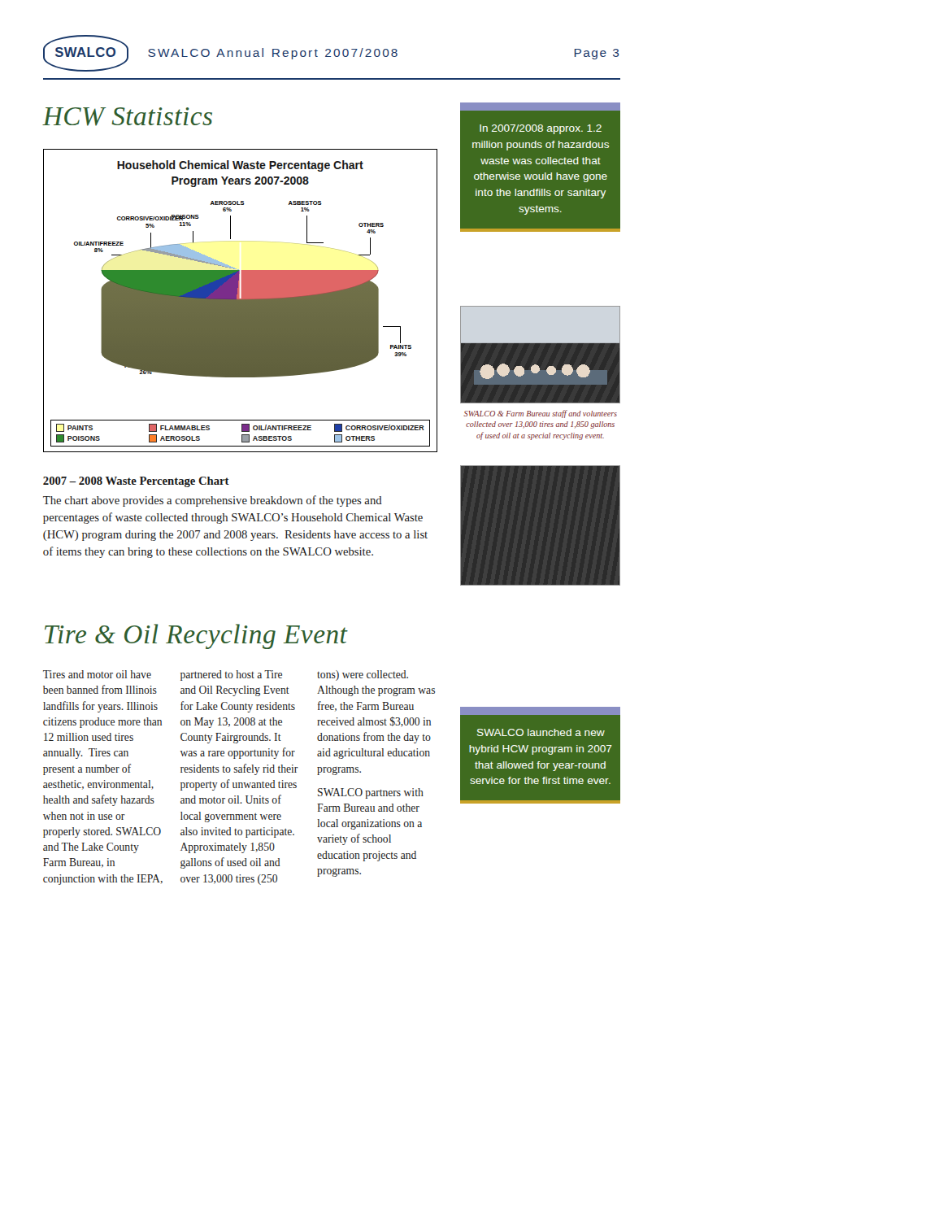SWALCO
SWALCO Annual Report 2007/2008
Page 3
HCW Statistics
Household Chemical Waste Percentage Chart
Program Years 2007-2008
AEROSOLS
6%
ASBESTOS
1%
OTHERS
4%
PAINTS
39%
FLAMMABLES
26%
OIL/ANTIFREEZE
8%
CORROSIVE/OXIDIZER
5%
POISONS
11%
PAINTS
FLAMMABLES
OIL/ANTIFREEZE
CORROSIVE/OXIDIZER
POISONS
AEROSOLS
ASBESTOS
OTHERS
2007 – 2008 Waste Percentage Chart
The chart above provides a comprehensive breakdown of the types and percentages of waste collected through SWALCO’s Household Chemical Waste (HCW) program during the 2007 and 2008 years. Residents have access to a list of items they can bring to these collections on the SWALCO website.
Tire & Oil Recycling Event
Tires and motor oil have been banned from Illinois landfills for years. Illinois citizens produce more than 12 million used tires annually. Tires can present a number of aesthetic, environmental, health and safety hazards when not in use or properly stored. SWALCO and The Lake County Farm Bureau, in conjunction with the IEPA, partnered to host a Tire and Oil Recycling Event for Lake County residents on May 13, 2008 at the County Fairgrounds. It was a rare opportunity for residents to safely rid their property of unwanted tires and motor oil. Units of local government were also invited to participate. Approximately 1,850 gallons of used oil and over 13,000 tires (250 tons) were collected. Although the program was free, the Farm Bureau received almost $3,000 in donations from the day to aid agricultural education programs.
SWALCO partners with Farm Bureau and other local organizations on a variety of school education projects and programs.
In 2007/2008 approx. 1.2 million pounds of hazardous waste was collected that otherwise would have gone into the landfills or sanitary systems.
SWALCO & Farm Bureau staff and volunteers collected over 13,000 tires and 1,850 gallons of used oil at a special recycling event.
SWALCO launched a new hybrid HCW program in 2007 that allowed for year-round service for the first time ever.